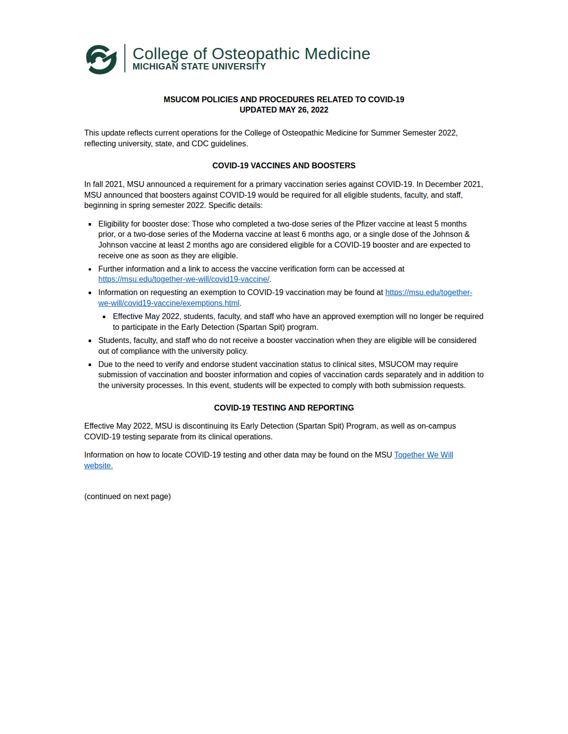College of Osteopathic Medicine
MICHIGAN STATE UNIVERSITY
MSUCOM POLICIES AND PROCEDURES RELATED TO COVID-19 UPDATED MAY 26, 2022
This update reflects current operations for the College of Osteopathic Medicine for Summer Semester 2022, reflecting university, state, and CDC guidelines.
COVID-19 VACCINES AND BOOSTERS
In fall 2021, MSU announced a requirement for a primary vaccination series against COVID-19. In December 2021, MSU announced that boosters against COVID-19 would be required for all eligible students, faculty, and staff, beginning in spring semester 2022. Specific details:
Eligibility for booster dose: Those who completed a two-dose series of the Pfizer vaccine at least 5 months prior, or a two-dose series of the Moderna vaccine at least 6 months ago, or a single dose of the Johnson & Johnson vaccine at least 2 months ago are considered eligible for a COVID-19 booster and are expected to receive one as soon as they are eligible.
Further information and a link to access the vaccine verification form can be accessed at https://msu.edu/together-we-will/covid19-vaccine/.
Information on requesting an exemption to COVID-19 vaccination may be found at https://msu.edu/together-we-will/covid19-vaccine/exemptions.html.
Effective May 2022, students, faculty, and staff who have an approved exemption will no longer be required to participate in the Early Detection (Spartan Spit) program.
Students, faculty, and staff who do not receive a booster vaccination when they are eligible will be considered out of compliance with the university policy.
Due to the need to verify and endorse student vaccination status to clinical sites, MSUCOM may require submission of vaccination and booster information and copies of vaccination cards separately and in addition to the university processes. In this event, students will be expected to comply with both submission requests.
COVID-19 TESTING AND REPORTING
Effective May 2022, MSU is discontinuing its Early Detection (Spartan Spit) Program, as well as on-campus COVID-19 testing separate from its clinical operations.
Information on how to locate COVID-19 testing and other data may be found on the MSU Together We Will website.
(continued on next page)